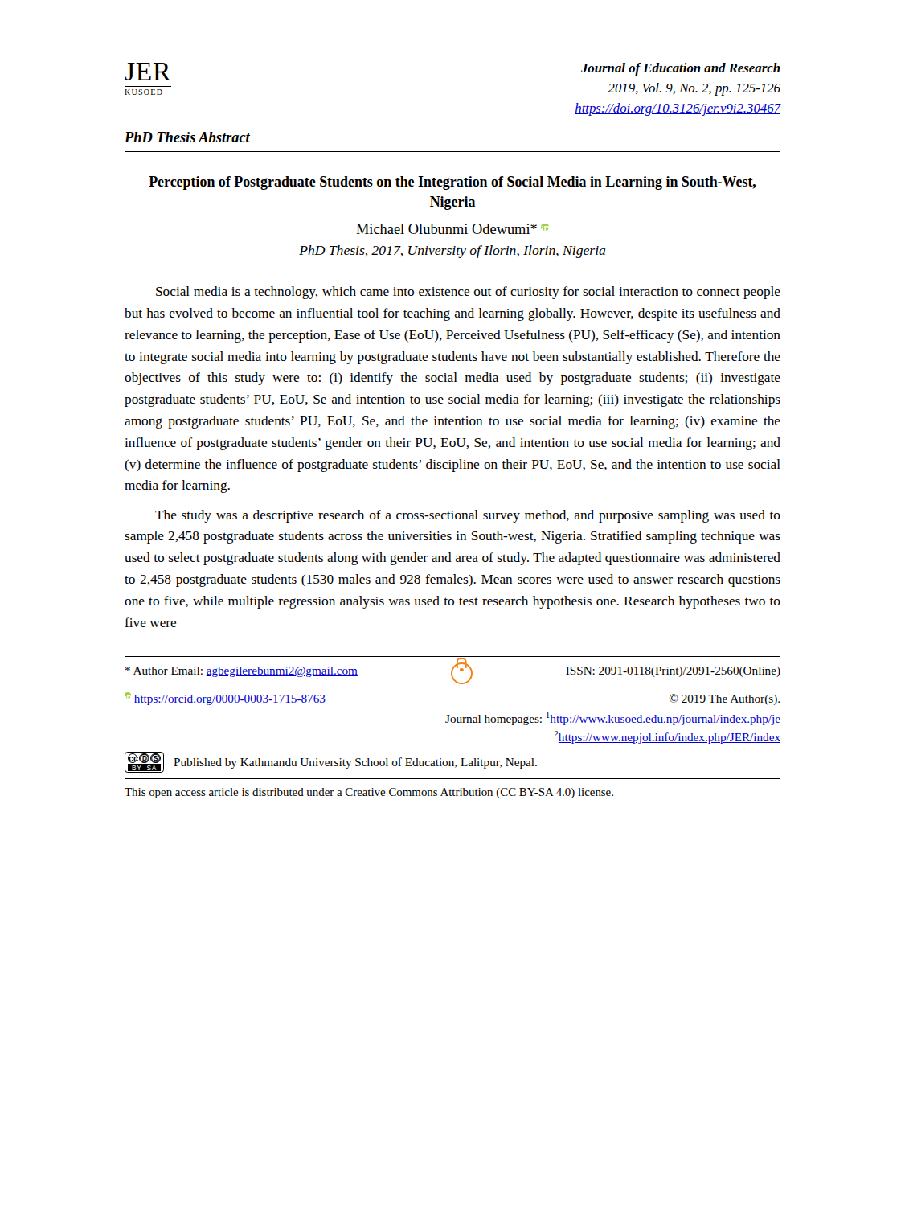JER KUSOED
Journal of Education and Research
2019, Vol. 9, No. 2, pp. 125-126
https://doi.org/10.3126/jer.v9i2.30467
PhD Thesis Abstract
Perception of Postgraduate Students on the Integration of Social Media in Learning in South-West, Nigeria
Michael Olubunmi Odewumi* iD
PhD Thesis, 2017, University of Ilorin, Ilorin, Nigeria
Social media is a technology, which came into existence out of curiosity for social interaction to connect people but has evolved to become an influential tool for teaching and learning globally. However, despite its usefulness and relevance to learning, the perception, Ease of Use (EoU), Perceived Usefulness (PU), Self-efficacy (Se), and intention to integrate social media into learning by postgraduate students have not been substantially established. Therefore the objectives of this study were to: (i) identify the social media used by postgraduate students; (ii) investigate postgraduate students’ PU, EoU, Se and intention to use social media for learning; (iii) investigate the relationships among postgraduate students’ PU, EoU, Se, and the intention to use social media for learning; (iv) examine the influence of postgraduate students’ gender on their PU, EoU, Se, and intention to use social media for learning; and (v) determine the influence of postgraduate students’ discipline on their PU, EoU, Se, and the intention to use social media for learning.
The study was a descriptive research of a cross-sectional survey method, and purposive sampling was used to sample 2,458 postgraduate students across the universities in South-west, Nigeria. Stratified sampling technique was used to select postgraduate students along with gender and area of study. The adapted questionnaire was administered to 2,458 postgraduate students (1530 males and 928 females). Mean scores were used to answer research questions one to five, while multiple regression analysis was used to test research hypothesis one. Research hypotheses two to five were
* Author Email: agbegilerebunmi2@gmail.com
ISSN: 2091-0118(Print)/2091-2560(Online)
iD https://orcid.org/0000-0003-1715-8763
© 2019 The Author(s).
Journal homepages: 1http://www.kusoed.edu.np/journal/index.php/je
2https://www.nepjol.info/index.php/JER/index
cc Ⓓ Ⓢ BY SA Published by Kathmandu University School of Education, Lalitpur, Nepal.
This open access article is distributed under a Creative Commons Attribution (CC BY-SA 4.0) license.